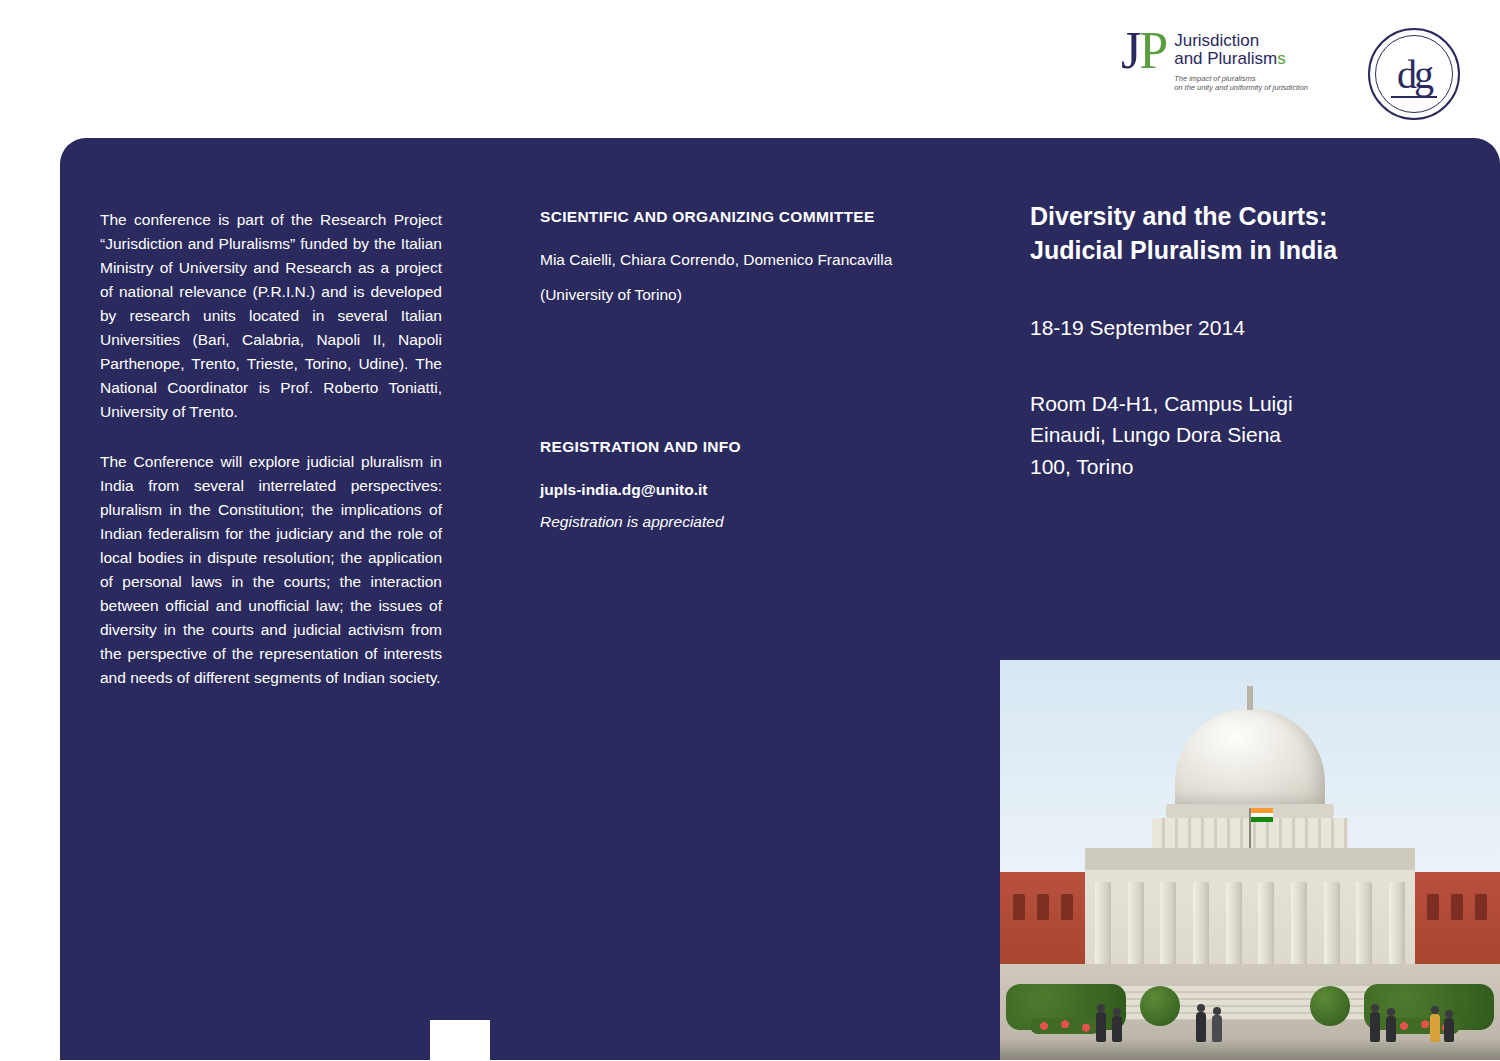JP
Jurisdiction
and Pluralisms
The impact of pluralisms
on the unity and uniformity of jurisdiction
dg
The conference is part of the Research Project “Jurisdiction and Pluralisms” funded by the Italian Ministry of University and Research as a project of national relevance (P.R.I.N.) and is developed by research units located in several Italian Universities (Bari, Calabria, Napoli II, Napoli Parthenope, Trento, Trieste, Torino, Udine). The National Coordinator is Prof. Roberto Toniatti, University of Trento.
The Conference will explore judicial pluralism in India from several interrelated perspectives: pluralism in the Constitution; the implications of Indian federalism for the judiciary and the role of local bodies in dispute resolution; the application of personal laws in the courts; the interaction between official and unofficial law; the issues of diversity in the courts and judicial activism from the perspective of the representation of interests and needs of different segments of Indian society.
SCIENTIFIC AND ORGANIZING COMMITTEE
Mia Caielli, Chiara Correndo, Domenico Francavilla
(University of Torino)
REGISTRATION AND INFO
jupls-india.dg@unito.it
Registration is appreciated
Diversity and the Courts:
Judicial Pluralism in India
18-19 September 2014
Room D4-H1, Campus Luigi
Einaudi, Lungo Dora Siena
100, Torino